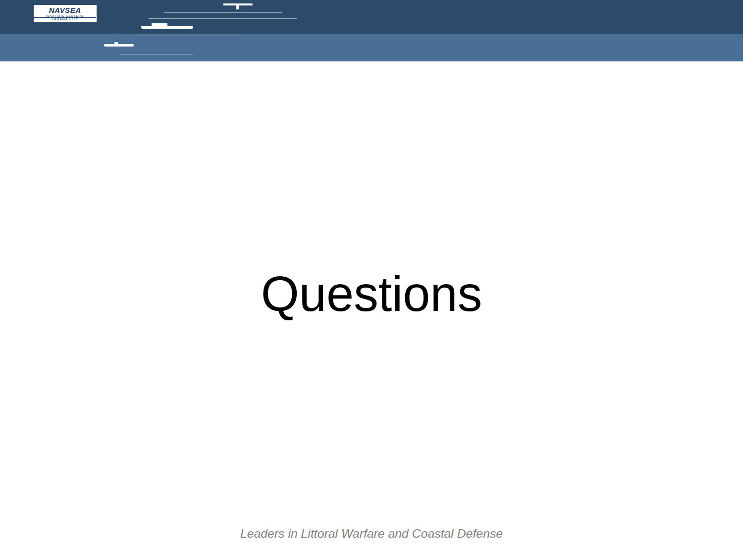NAVSEA
Warfare Centers
Panama City
Questions
Leaders in Littoral Warfare and Coastal Defense